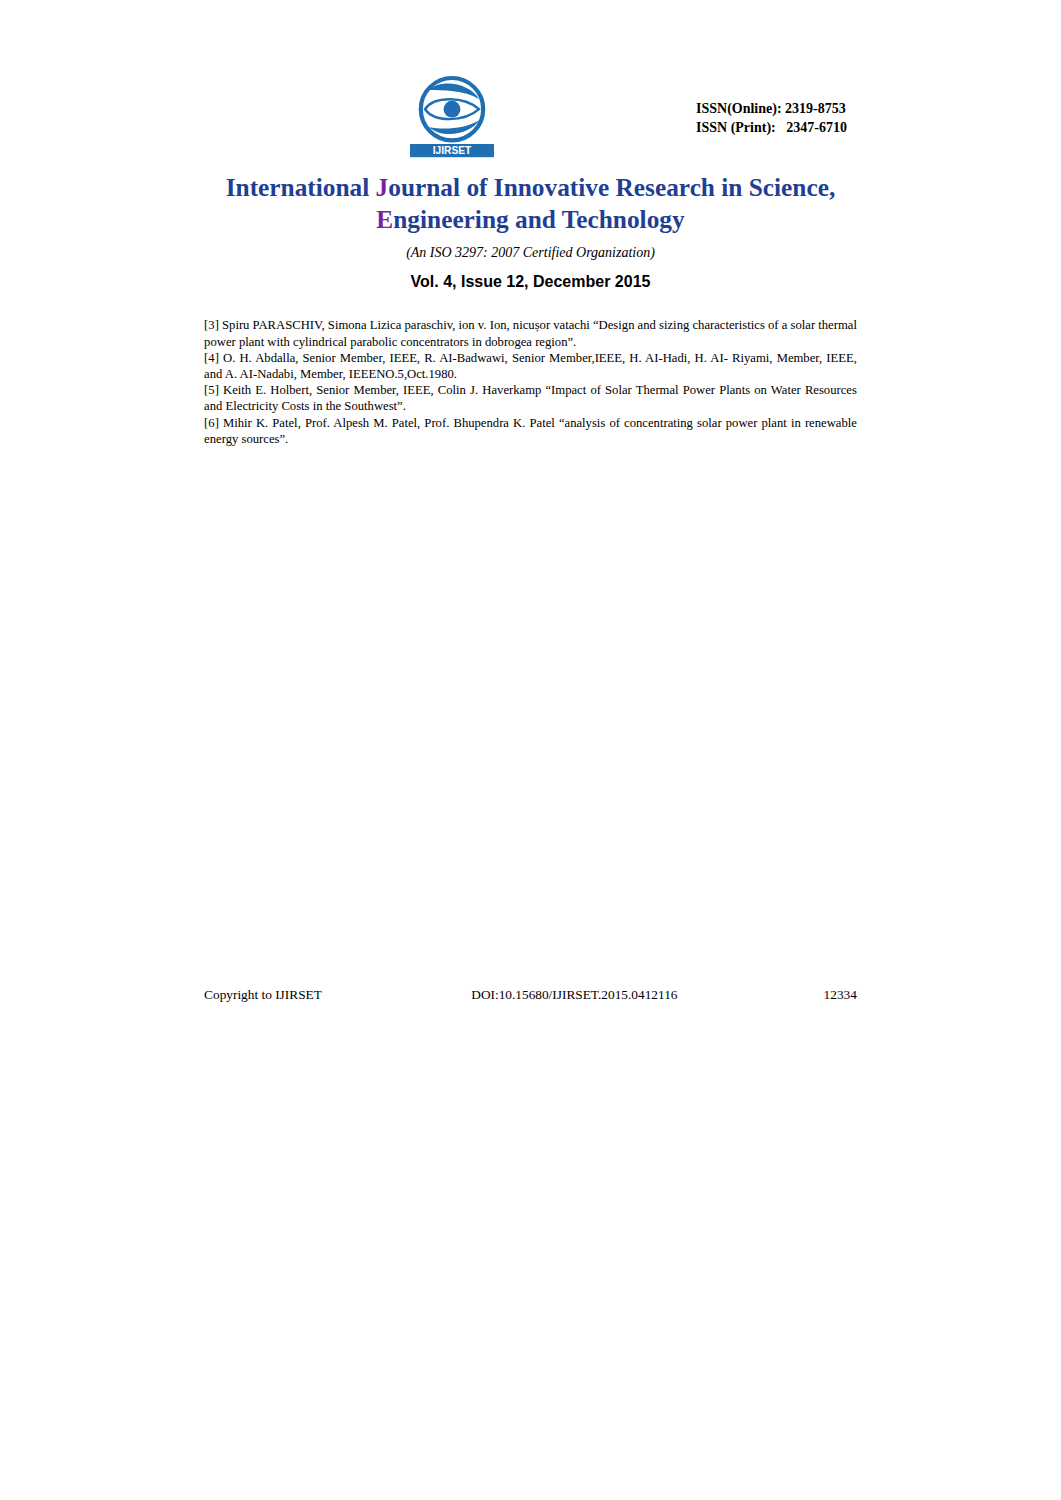IJIRSET
ISSN(Online): 2319-8753
ISSN (Print): 2347-6710
International Journal of Innovative Research in Science,
Engineering and Technology
(An ISO 3297: 2007 Certified Organization)
Vol. 4, Issue 12, December 2015
[3] Spiru PARASCHIV, Simona Lizica paraschiv, ion v. Ion, nicușor vatachi “Design and sizing characteristics of a solar thermal power plant with cylindrical parabolic concentrators in dobrogea region”.
[4] O. H. Abdalla, Senior Member, IEEE, R. AI-Badwawi, Senior Member,IEEE, H. AI-Hadi, H. AI- Riyami, Member, IEEE, and A. AI-Nadabi, Member, IEEENO.5,Oct.1980.
[5] Keith E. Holbert, Senior Member, IEEE, Colin J. Haverkamp “Impact of Solar Thermal Power Plants on Water Resources and Electricity Costs in the Southwest”.
[6] Mihir K. Patel, Prof. Alpesh M. Patel, Prof. Bhupendra K. Patel “analysis of concentrating solar power plant in renewable energy sources”.
Copyright to IJIRSET
DOI:10.15680/IJIRSET.2015.0412116
12334